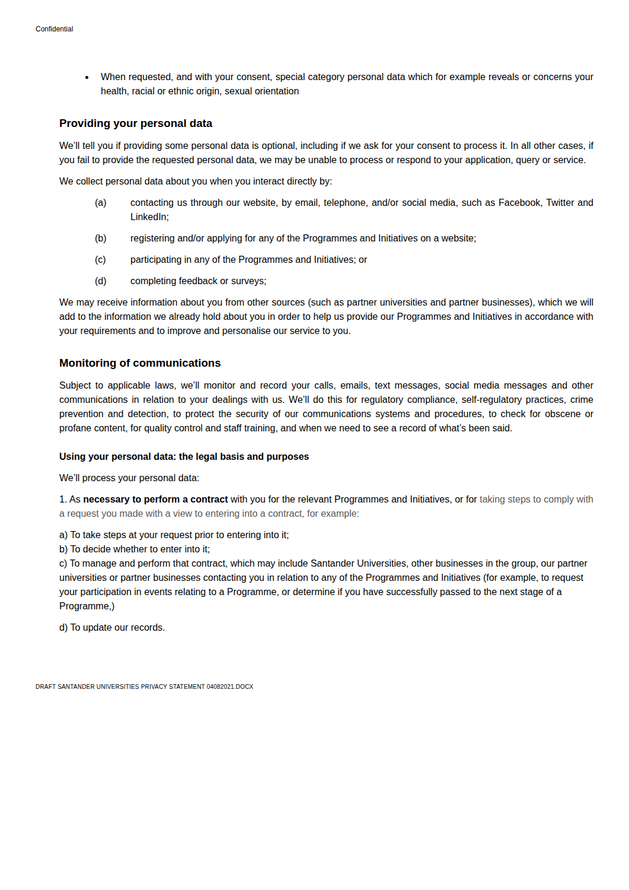Confidential
When requested, and with your consent, special category personal data which for example reveals or concerns your health, racial or ethnic origin, sexual orientation
Providing your personal data
We’ll tell you if providing some personal data is optional, including if we ask for your consent to process it. In all other cases, if you fail to provide the requested personal data, we may be unable to process or respond to your application, query or service.
We collect personal data about you when you interact directly by:
contacting us through our website, by email, telephone, and/or social media, such as Facebook, Twitter and LinkedIn;
registering and/or applying for any of the Programmes and Initiatives on a website;
participating in any of the Programmes and Initiatives; or
completing feedback or surveys;
We may receive information about you from other sources (such as partner universities and partner businesses), which we will add to the information we already hold about you in order to help us provide our Programmes and Initiatives in accordance with your requirements and to improve and personalise our service to you.
Monitoring of communications
Subject to applicable laws, we’ll monitor and record your calls, emails, text messages, social media messages and other communications in relation to your dealings with us. We’ll do this for regulatory compliance, self-regulatory practices, crime prevention and detection, to protect the security of our communications systems and procedures, to check for obscene or profane content, for quality control and staff training, and when we need to see a record of what’s been said.
Using your personal data: the legal basis and purposes
We’ll process your personal data:
1. As necessary to perform a contract with you for the relevant Programmes and Initiatives, or for taking steps to comply with a request you made with a view to entering into a contract, for example:
a) To take steps at your request prior to entering into it;
b) To decide whether to enter into it;
c) To manage and perform that contract, which may include Santander Universities, other businesses in the group, our partner universities or partner businesses contacting you in relation to any of the Programmes and Initiatives (for example, to request your participation in events relating to a Programme, or determine if you have successfully passed to the next stage of a Programme,)
d) To update our records.
DRAFT SANTANDER UNIVERSITIES PRIVACY STATEMENT 04082021.DOCX